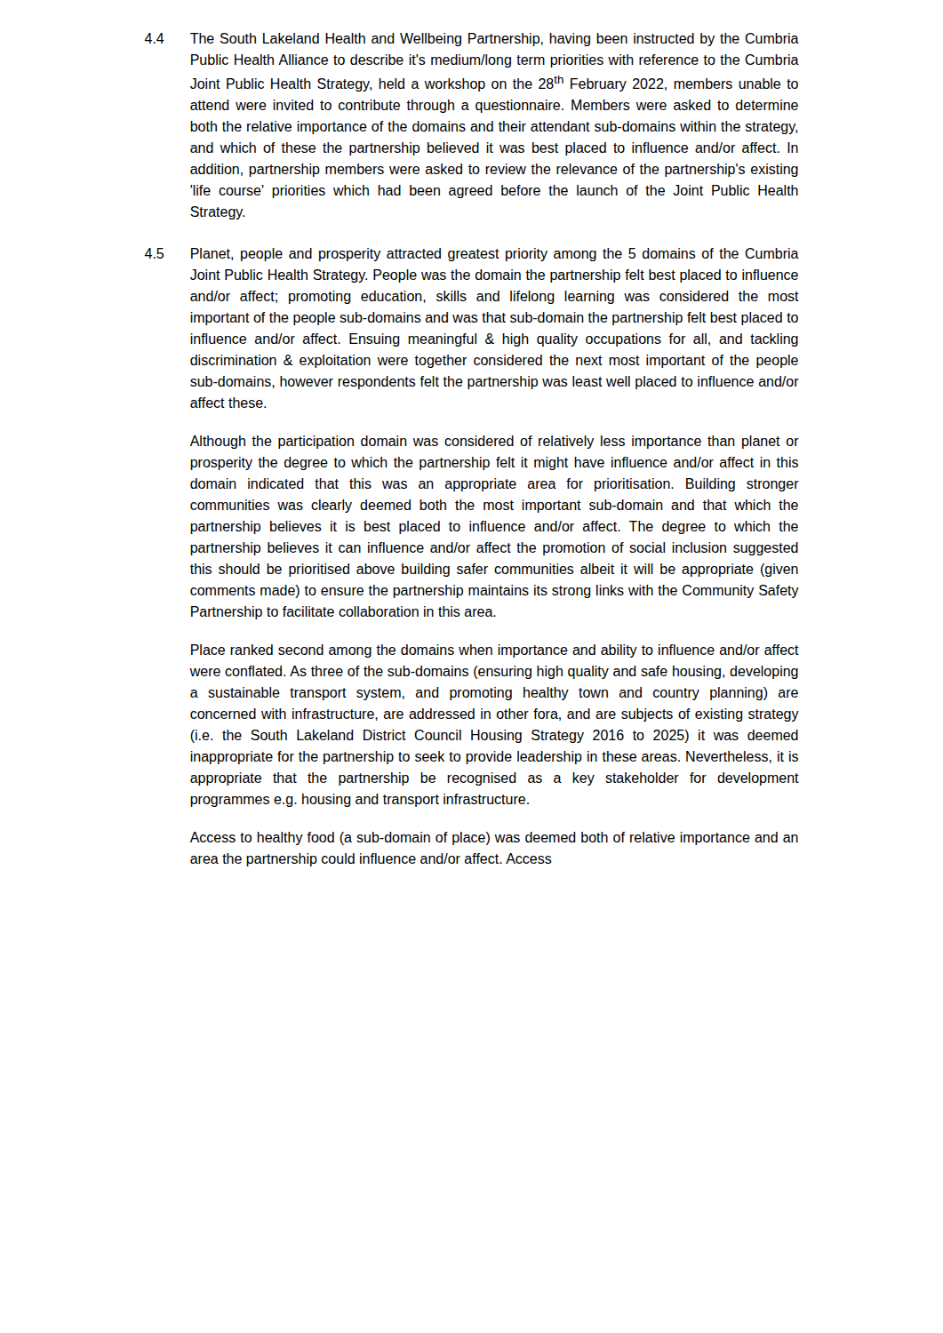4.4
The South Lakeland Health and Wellbeing Partnership, having been instructed by the Cumbria Public Health Alliance to describe it's medium/long term priorities with reference to the Cumbria Joint Public Health Strategy, held a workshop on the 28th February 2022, members unable to attend were invited to contribute through a questionnaire. Members were asked to determine both the relative importance of the domains and their attendant sub-domains within the strategy, and which of these the partnership believed it was best placed to influence and/or affect. In addition, partnership members were asked to review the relevance of the partnership's existing 'life course' priorities which had been agreed before the launch of the Joint Public Health Strategy.
4.5
Planet, people and prosperity attracted greatest priority among the 5 domains of the Cumbria Joint Public Health Strategy. People was the domain the partnership felt best placed to influence and/or affect; promoting education, skills and lifelong learning was considered the most important of the people sub-domains and was that sub-domain the partnership felt best placed to influence and/or affect. Ensuing meaningful & high quality occupations for all, and tackling discrimination & exploitation were together considered the next most important of the people sub-domains, however respondents felt the partnership was least well placed to influence and/or affect these.
Although the participation domain was considered of relatively less importance than planet or prosperity the degree to which the partnership felt it might have influence and/or affect in this domain indicated that this was an appropriate area for prioritisation. Building stronger communities was clearly deemed both the most important sub-domain and that which the partnership believes it is best placed to influence and/or affect. The degree to which the partnership believes it can influence and/or affect the promotion of social inclusion suggested this should be prioritised above building safer communities albeit it will be appropriate (given comments made) to ensure the partnership maintains its strong links with the Community Safety Partnership to facilitate collaboration in this area.
Place ranked second among the domains when importance and ability to influence and/or affect were conflated. As three of the sub-domains (ensuring high quality and safe housing, developing a sustainable transport system, and promoting healthy town and country planning) are concerned with infrastructure, are addressed in other fora, and are subjects of existing strategy (i.e. the South Lakeland District Council Housing Strategy 2016 to 2025) it was deemed inappropriate for the partnership to seek to provide leadership in these areas. Nevertheless, it is appropriate that the partnership be recognised as a key stakeholder for development programmes e.g. housing and transport infrastructure.
Access to healthy food (a sub-domain of place) was deemed both of relative importance and an area the partnership could influence and/or affect. Access